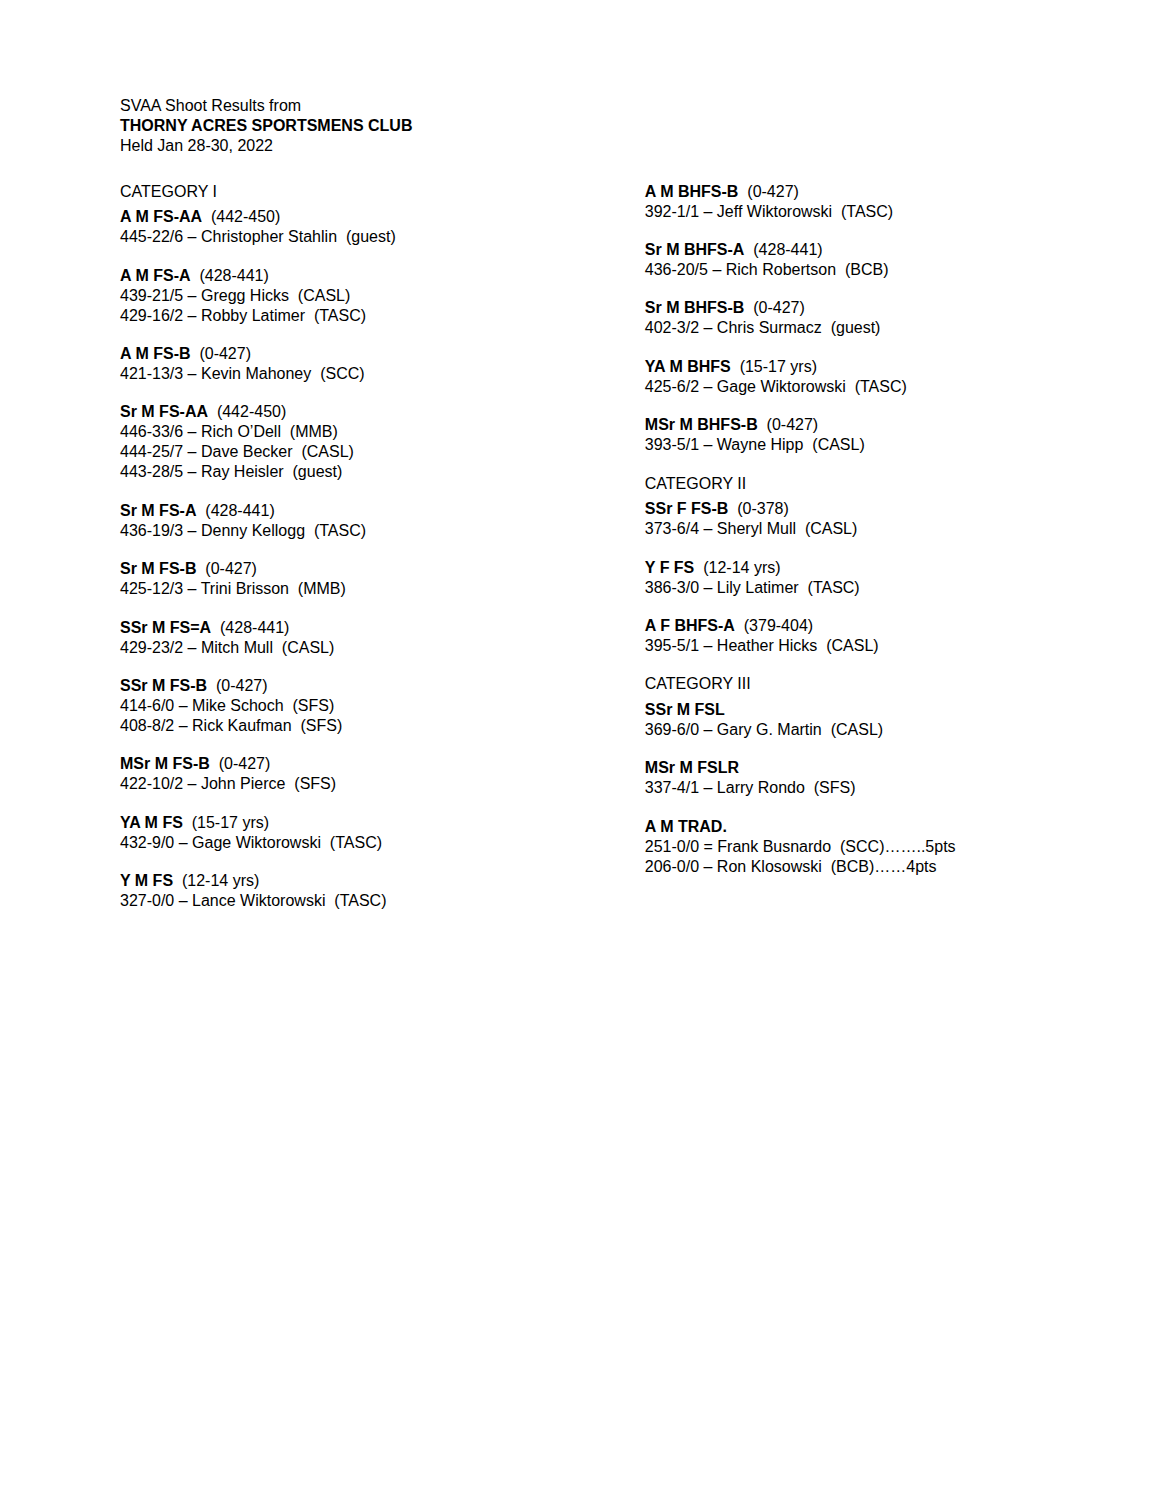SVAA Shoot Results from
THORNY ACRES SPORTSMENS CLUB
Held Jan 28-30, 2022
CATEGORY I
A M FS-AA (442-450)
445-22/6 – Christopher Stahlin (guest)
A M FS-A (428-441)
439-21/5 – Gregg Hicks (CASL)
429-16/2 – Robby Latimer (TASC)
A M FS-B (0-427)
421-13/3 – Kevin Mahoney (SCC)
Sr M FS-AA (442-450)
446-33/6 – Rich O’Dell (MMB)
444-25/7 – Dave Becker (CASL)
443-28/5 – Ray Heisler (guest)
Sr M FS-A (428-441)
436-19/3 – Denny Kellogg (TASC)
Sr M FS-B (0-427)
425-12/3 – Trini Brisson (MMB)
SSr M FS=A (428-441)
429-23/2 – Mitch Mull (CASL)
SSr M FS-B (0-427)
414-6/0 – Mike Schoch (SFS)
408-8/2 – Rick Kaufman (SFS)
MSr M FS-B (0-427)
422-10/2 – John Pierce (SFS)
YA M FS (15-17 yrs)
432-9/0 – Gage Wiktorowski (TASC)
Y M FS (12-14 yrs)
327-0/0 – Lance Wiktorowski (TASC)
A M BHFS-B (0-427)
392-1/1 – Jeff Wiktorowski (TASC)
Sr M BHFS-A (428-441)
436-20/5 – Rich Robertson (BCB)
Sr M BHFS-B (0-427)
402-3/2 – Chris Surmacz (guest)
YA M BHFS (15-17 yrs)
425-6/2 – Gage Wiktorowski (TASC)
MSr M BHFS-B (0-427)
393-5/1 – Wayne Hipp (CASL)
CATEGORY II
SSr F FS-B (0-378)
373-6/4 – Sheryl Mull (CASL)
Y F FS (12-14 yrs)
386-3/0 – Lily Latimer (TASC)
A F BHFS-A (379-404)
395-5/1 – Heather Hicks (CASL)
CATEGORY III
SSr M FSL
369-6/0 – Gary G. Martin (CASL)
MSr M FSLR
337-4/1 – Larry Rondo (SFS)
A M TRAD.
251-0/0 = Frank Busnardo (SCC)……..5pts
206-0/0 – Ron Klosowski (BCB)……4pts